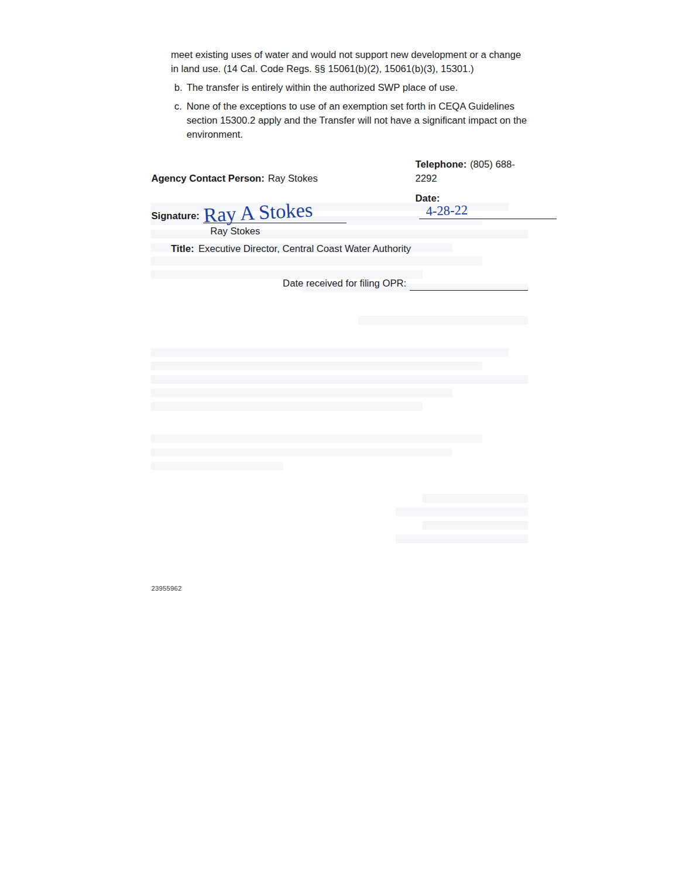meet existing uses of water and would not support new development or a change in land use. (14 Cal. Code Regs. §§ 15061(b)(2), 15061(b)(3), 15301.)
b. The transfer is entirely within the authorized SWP place of use.
c. None of the exceptions to use of an exemption set forth in CEQA Guidelines section 15300.2 apply and the Transfer will not have a significant impact on the environment.
Agency Contact Person: Ray Stokes
Telephone:(805) 688-2292
Signature: Ray A Stokes
Date: 4-28-22
Ray Stokes
Title: Executive Director, Central Coast Water Authority
Date received for filing OPR:
23955962